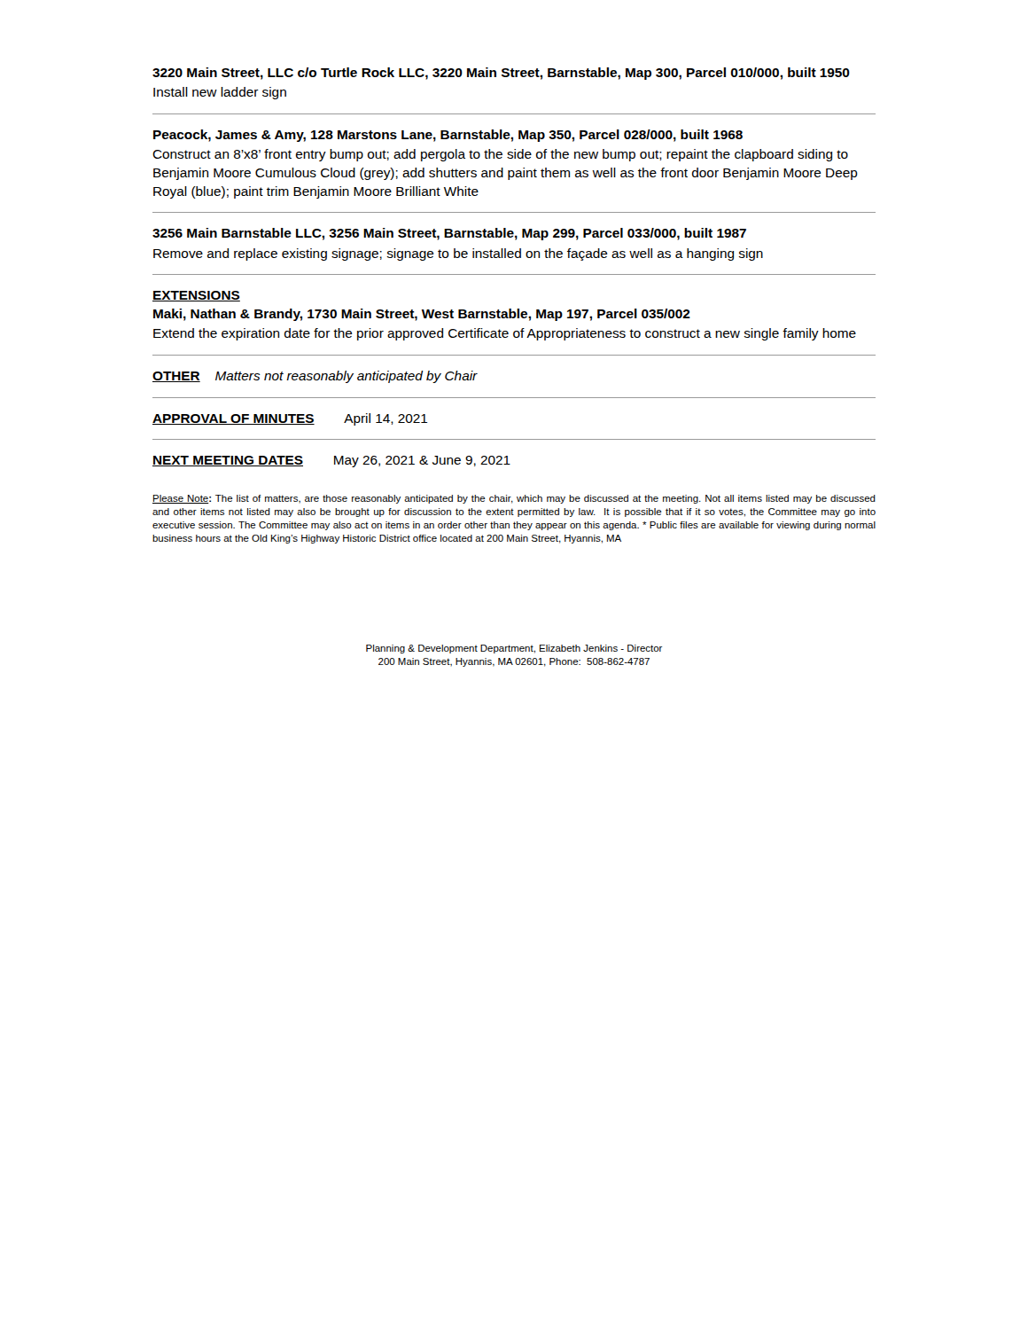3220 Main Street, LLC c/o Turtle Rock LLC, 3220 Main Street, Barnstable, Map 300, Parcel 010/000, built 1950
Install new ladder sign
Peacock, James & Amy, 128 Marstons Lane, Barnstable, Map 350, Parcel 028/000, built 1968
Construct an 8’x8’ front entry bump out; add pergola to the side of the new bump out; repaint the clapboard siding to Benjamin Moore Cumulous Cloud (grey); add shutters and paint them as well as the front door Benjamin Moore Deep Royal (blue); paint trim Benjamin Moore Brilliant White
3256 Main Barnstable LLC, 3256 Main Street, Barnstable, Map 299, Parcel 033/000, built 1987
Remove and replace existing signage; signage to be installed on the façade as well as a hanging sign
EXTENSIONS
Maki, Nathan & Brandy, 1730 Main Street, West Barnstable, Map 197, Parcel 035/002
Extend the expiration date for the prior approved Certificate of Appropriateness to construct a new single family home
OTHER Matters not reasonably anticipated by Chair
APPROVAL OF MINUTES April 14, 2021
NEXT MEETING DATES May 26, 2021 & June 9, 2021
Please Note: The list of matters, are those reasonably anticipated by the chair, which may be discussed at the meeting. Not all items listed may be discussed and other items not listed may also be brought up for discussion to the extent permitted by law. It is possible that if it so votes, the Committee may go into executive session. The Committee may also act on items in an order other than they appear on this agenda. * Public files are available for viewing during normal business hours at the Old King’s Highway Historic District office located at 200 Main Street, Hyannis, MA
Planning & Development Department, Elizabeth Jenkins - Director
200 Main Street, Hyannis, MA 02601, Phone: 508-862-4787